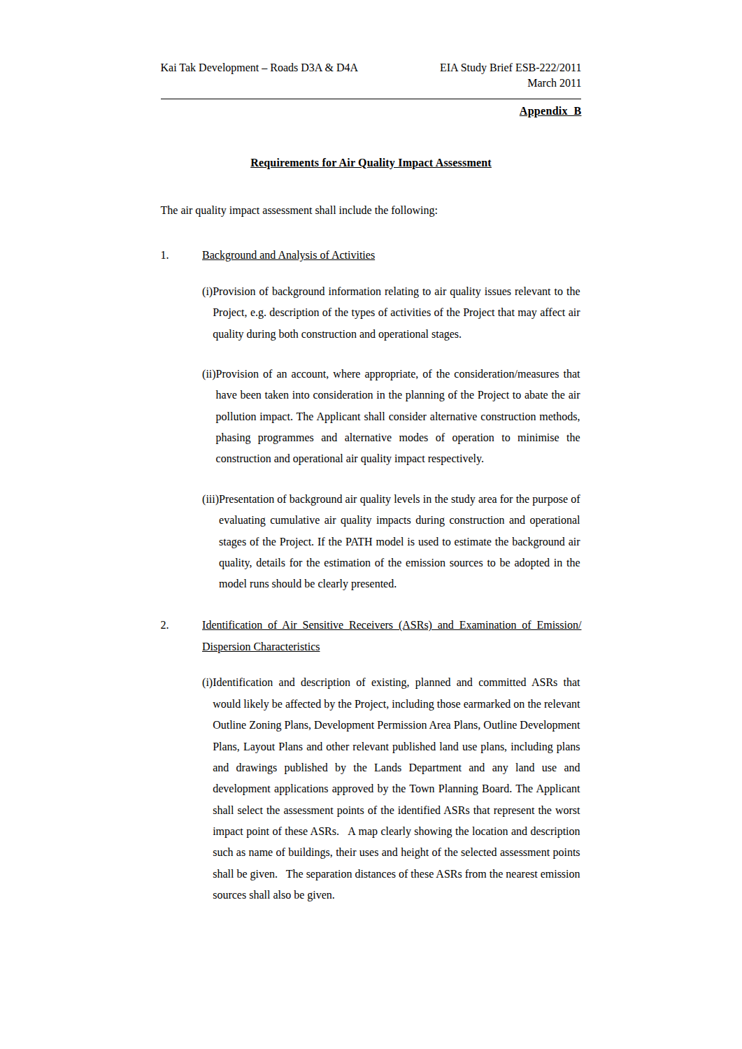Kai Tak Development – Roads D3A & D4A
EIA Study Brief ESB-222/2011
March 2011
Appendix B
Requirements for Air Quality Impact Assessment
The air quality impact assessment shall include the following:
1.
Background and Analysis of Activities
(i)
Provision of background information relating to air quality issues relevant to the Project, e.g. description of the types of activities of the Project that may affect air quality during both construction and operational stages.
(ii)
Provision of an account, where appropriate, of the consideration/measures that have been taken into consideration in the planning of the Project to abate the air pollution impact. The Applicant shall consider alternative construction methods, phasing programmes and alternative modes of operation to minimise the construction and operational air quality impact respectively.
(iii)
Presentation of background air quality levels in the study area for the purpose of evaluating cumulative air quality impacts during construction and operational stages of the Project. If the PATH model is used to estimate the background air quality, details for the estimation of the emission sources to be adopted in the model runs should be clearly presented.
2.
Identification of Air Sensitive Receivers (ASRs) and Examination of Emission/ Dispersion Characteristics
(i)
Identification and description of existing, planned and committed ASRs that would likely be affected by the Project, including those earmarked on the relevant Outline Zoning Plans, Development Permission Area Plans, Outline Development Plans, Layout Plans and other relevant published land use plans, including plans and drawings published by the Lands Department and any land use and development applications approved by the Town Planning Board. The Applicant shall select the assessment points of the identified ASRs that represent the worst impact point of these ASRs. A map clearly showing the location and description such as name of buildings, their uses and height of the selected assessment points shall be given. The separation distances of these ASRs from the nearest emission sources shall also be given.